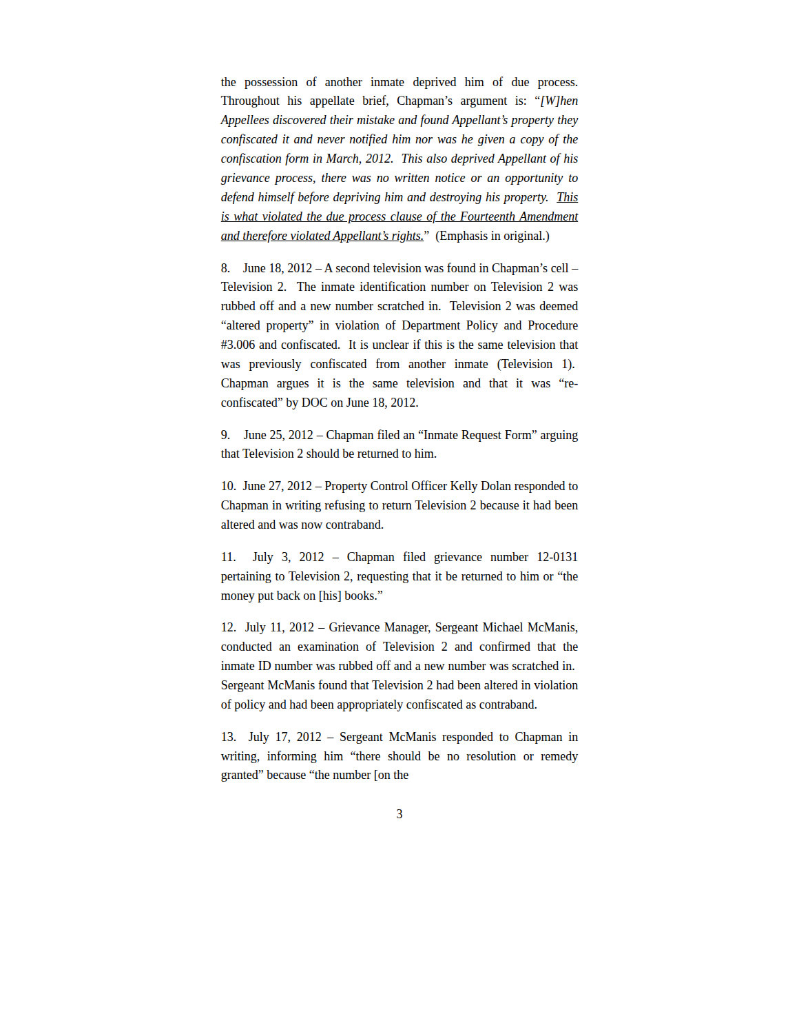the possession of another inmate deprived him of due process. Throughout his appellate brief, Chapman’s argument is: “[W]hen Appellees discovered their mistake and found Appellant’s property they confiscated it and never notified him nor was he given a copy of the confiscation form in March, 2012. This also deprived Appellant of his grievance process, there was no written notice or an opportunity to defend himself before depriving him and destroying his property. This is what violated the due process clause of the Fourteenth Amendment and therefore violated Appellant’s rights.” (Emphasis in original.)
8. June 18, 2012 – A second television was found in Chapman’s cell – Television 2. The inmate identification number on Television 2 was rubbed off and a new number scratched in. Television 2 was deemed “altered property” in violation of Department Policy and Procedure #3.006 and confiscated. It is unclear if this is the same television that was previously confiscated from another inmate (Television 1). Chapman argues it is the same television and that it was “re-confiscated” by DOC on June 18, 2012.
9. June 25, 2012 – Chapman filed an “Inmate Request Form” arguing that Television 2 should be returned to him.
10. June 27, 2012 – Property Control Officer Kelly Dolan responded to Chapman in writing refusing to return Television 2 because it had been altered and was now contraband.
11. July 3, 2012 – Chapman filed grievance number 12-0131 pertaining to Television 2, requesting that it be returned to him or “the money put back on [his] books.”
12. July 11, 2012 – Grievance Manager, Sergeant Michael McManis, conducted an examination of Television 2 and confirmed that the inmate ID number was rubbed off and a new number was scratched in. Sergeant McManis found that Television 2 had been altered in violation of policy and had been appropriately confiscated as contraband.
13. July 17, 2012 – Sergeant McManis responded to Chapman in writing, informing him “there should be no resolution or remedy granted” because “the number [on the
3